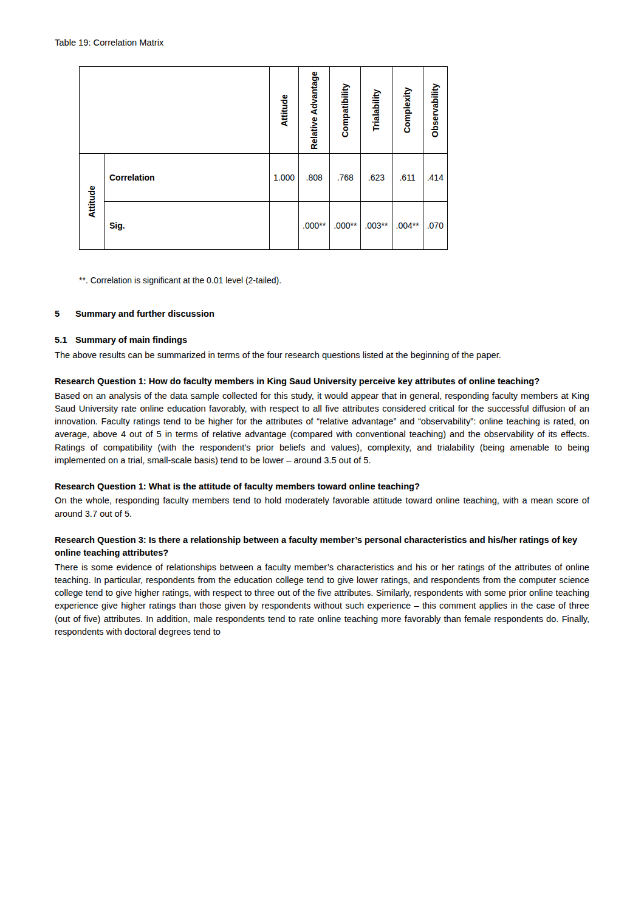Table 19: Correlation Matrix
| | Attitude | Relative Advantage | Compatibility | Trialability | Complexity | Observability |
| --- | --- | --- | --- | --- | --- | --- |
| Attitude | Correlation | 1.000 | .808 | .768 | .623 | .611 | .414 |
| Sig. | | .000** | .000** | .003** | .004** | .070 |
**. Correlation is significant at the 0.01 level (2-tailed).
5 Summary and further discussion
5.1 Summary of main findings
The above results can be summarized in terms of the four research questions listed at the beginning of the paper.
Research Question 1: How do faculty members in King Saud University perceive key attributes of online teaching?
Based on an analysis of the data sample collected for this study, it would appear that in general, responding faculty members at King Saud University rate online education favorably, with respect to all five attributes considered critical for the successful diffusion of an innovation. Faculty ratings tend to be higher for the attributes of “relative advantage” and “observability”: online teaching is rated, on average, above 4 out of 5 in terms of relative advantage (compared with conventional teaching) and the observability of its effects. Ratings of compatibility (with the respondent’s prior beliefs and values), complexity, and trialability (being amenable to being implemented on a trial, small-scale basis) tend to be lower – around 3.5 out of 5.
Research Question 1: What is the attitude of faculty members toward online teaching?
On the whole, responding faculty members tend to hold moderately favorable attitude toward online teaching, with a mean score of around 3.7 out of 5.
Research Question 3: Is there a relationship between a faculty member’s personal characteristics and his/her ratings of key online teaching attributes?
There is some evidence of relationships between a faculty member’s characteristics and his or her ratings of the attributes of online teaching. In particular, respondents from the education college tend to give lower ratings, and respondents from the computer science college tend to give higher ratings, with respect to three out of the five attributes. Similarly, respondents with some prior online teaching experience give higher ratings than those given by respondents without such experience – this comment applies in the case of three (out of five) attributes. In addition, male respondents tend to rate online teaching more favorably than female respondents do. Finally, respondents with doctoral degrees tend to